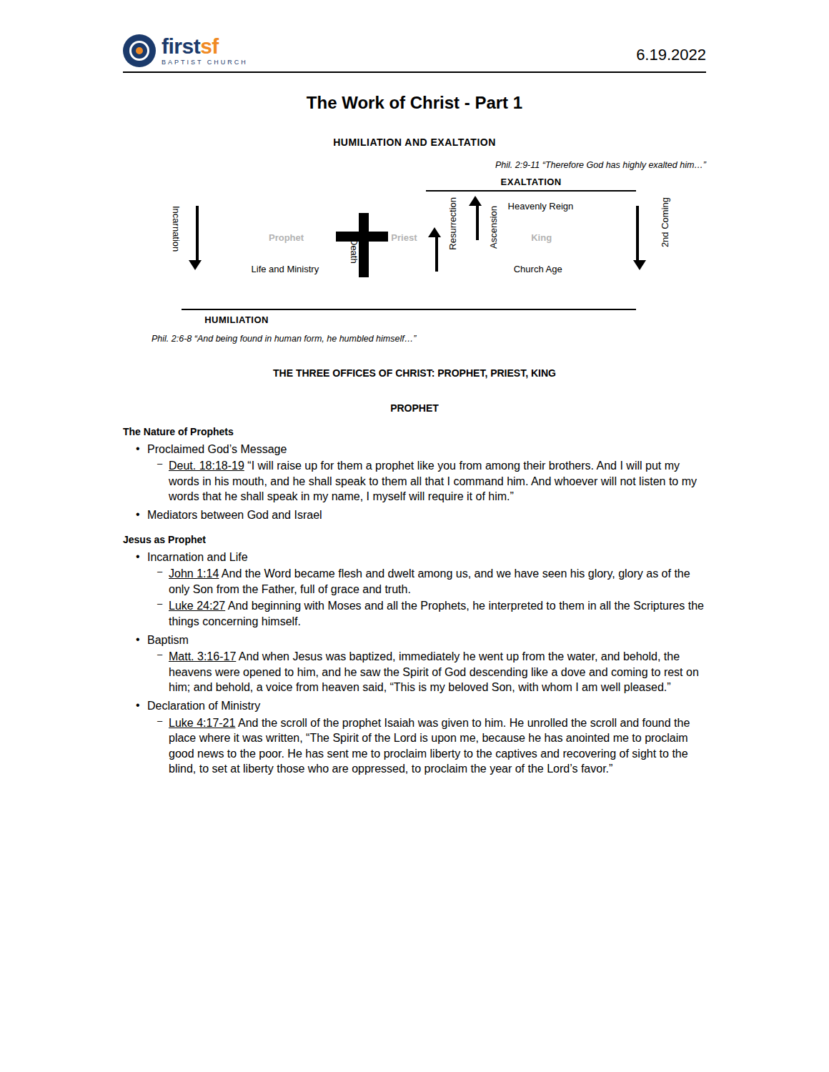firstsf BAPTIST CHURCH
6.19.2022
The Work of Christ - Part 1
HUMILIATION AND EXALTATION
Phil. 2:9-11 “Therefore God has highly exalted him…”
EXALTATION
Incarnation
Life and Ministry Prophet
Death Priest
Resurrection
Ascension Heavenly Reign King Church Age 2nd Coming
HUMILIATION
Phil. 2:6-8 “And being found in human form, he humbled himself…”
THE THREE OFFICES OF CHRIST: PROPHET, PRIEST, KING
PROPHET
The Nature of Prophets
Proclaimed God’s Message
Deut. 18:18-19 “I will raise up for them a prophet like you from among their brothers. And I will put my words in his mouth, and he shall speak to them all that I command him. And whoever will not listen to my words that he shall speak in my name, I myself will require it of him.”
Mediators between God and Israel
Jesus as Prophet
Incarnation and Life
John 1:14 And the Word became flesh and dwelt among us, and we have seen his glory, glory as of the only Son from the Father, full of grace and truth.
Luke 24:27 And beginning with Moses and all the Prophets, he interpreted to them in all the Scriptures the things concerning himself.
Baptism
Matt. 3:16-17 And when Jesus was baptized, immediately he went up from the water, and behold, the heavens were opened to him, and he saw the Spirit of God descending like a dove and coming to rest on him; and behold, a voice from heaven said, “This is my beloved Son, with whom I am well pleased.”
Declaration of Ministry
Luke 4:17-21 And the scroll of the prophet Isaiah was given to him. He unrolled the scroll and found the place where it was written, “The Spirit of the Lord is upon me, because he has anointed me to proclaim good news to the poor. He has sent me to proclaim liberty to the captives and recovering of sight to the blind, to set at liberty those who are oppressed, to proclaim the year of the Lord’s favor.”